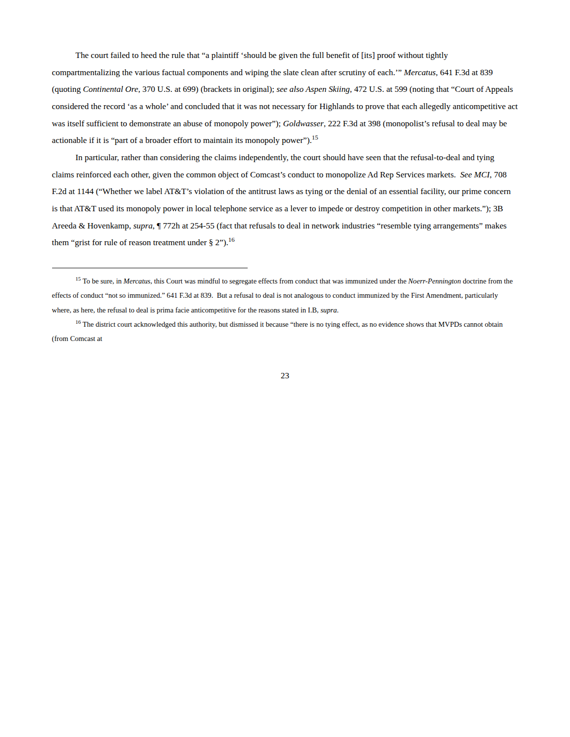The court failed to heed the rule that “a plaintiff ‘should be given the full benefit of [its] proof without tightly compartmentalizing the various factual components and wiping the slate clean after scrutiny of each.’” Mercatus, 641 F.3d at 839 (quoting Continental Ore, 370 U.S. at 699) (brackets in original); see also Aspen Skiing, 472 U.S. at 599 (noting that “Court of Appeals considered the record ‘as a whole’ and concluded that it was not necessary for Highlands to prove that each allegedly anticompetitive act was itself sufficient to demonstrate an abuse of monopoly power”); Goldwasser, 222 F.3d at 398 (monopolist’s refusal to deal may be actionable if it is “part of a broader effort to maintain its monopoly power”).15
In particular, rather than considering the claims independently, the court should have seen that the refusal-to-deal and tying claims reinforced each other, given the common object of Comcast’s conduct to monopolize Ad Rep Services markets. See MCI, 708 F.2d at 1144 (“Whether we label AT&T’s violation of the antitrust laws as tying or the denial of an essential facility, our prime concern is that AT&T used its monopoly power in local telephone service as a lever to impede or destroy competition in other markets.”); 3B Areeda & Hovenkamp, supra, ¶ 772h at 254-55 (fact that refusals to deal in network industries “resemble tying arrangements” makes them “grist for rule of reason treatment under § 2”).16
15 To be sure, in Mercatus, this Court was mindful to segregate effects from conduct that was immunized under the Noerr-Pennington doctrine from the effects of conduct “not so immunized.” 641 F.3d at 839. But a refusal to deal is not analogous to conduct immunized by the First Amendment, particularly where, as here, the refusal to deal is prima facie anticompetitive for the reasons stated in I.B, supra.
16 The district court acknowledged this authority, but dismissed it because “there is no tying effect, as no evidence shows that MVPDs cannot obtain (from Comcast at
23